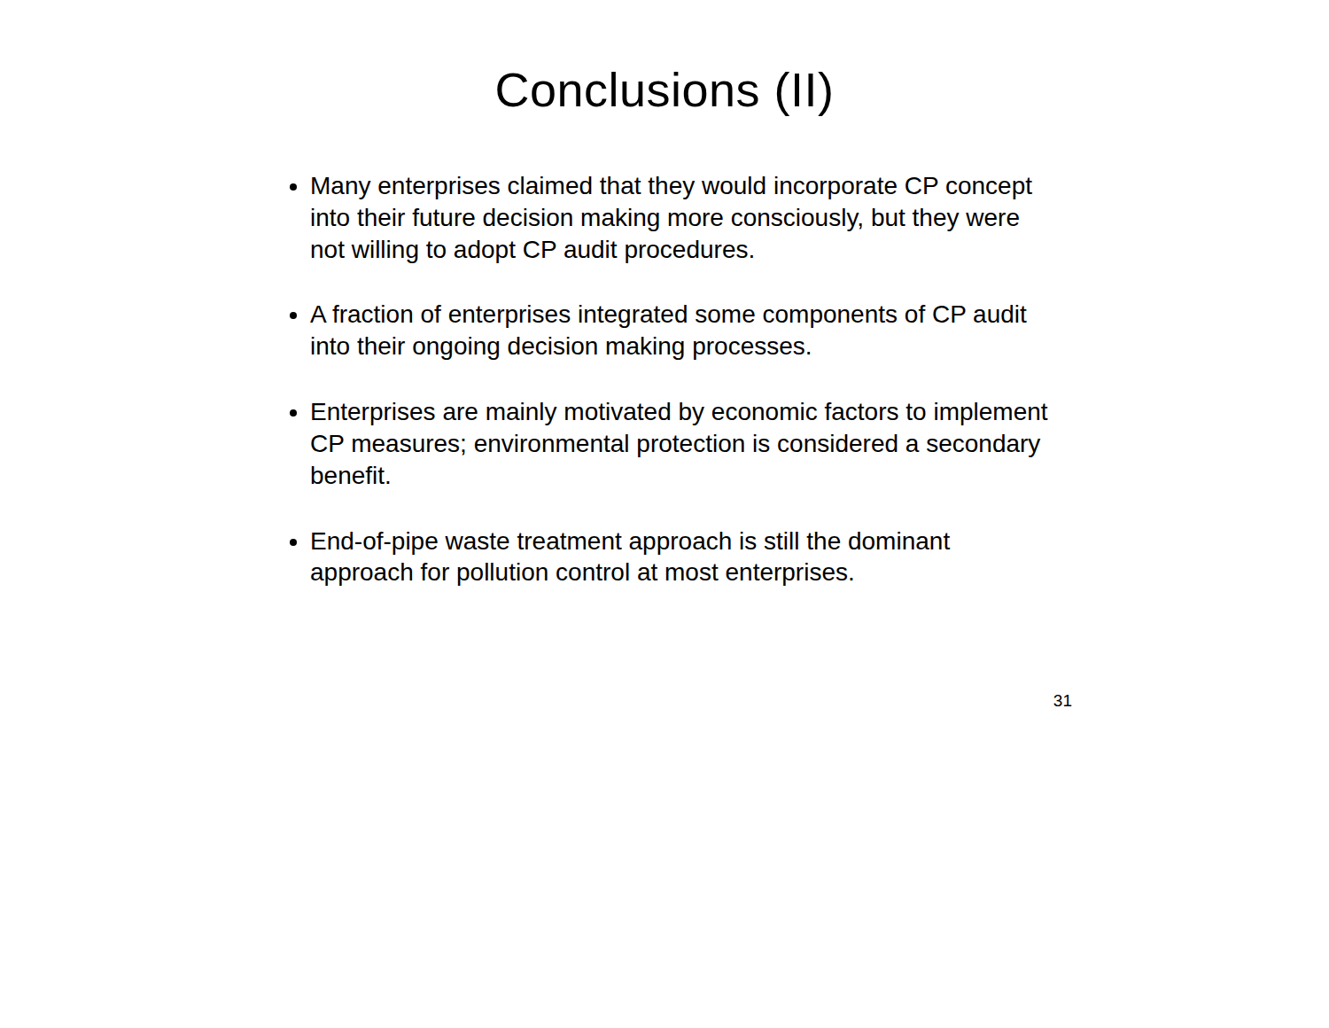Conclusions (II)
Many enterprises claimed that they would incorporate CP concept into their future decision making more consciously, but they were not willing to adopt CP audit procedures.
A fraction of enterprises integrated some components of CP audit into their ongoing decision making processes.
Enterprises are mainly motivated by economic factors to implement CP measures; environmental protection is considered a secondary benefit.
End-of-pipe waste treatment approach is still the dominant approach for pollution control at most enterprises.
31